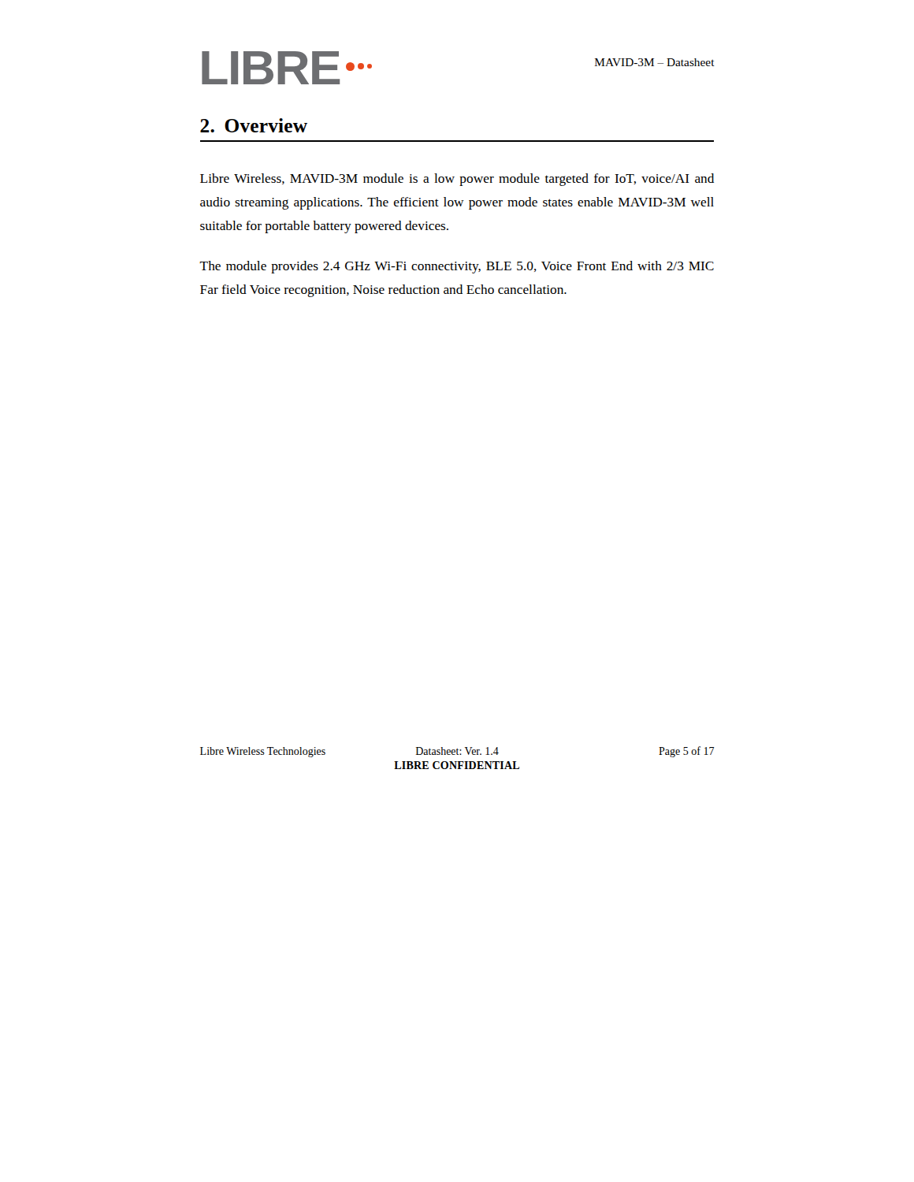LIBRE
MAVID-3M – Datasheet
2. Overview
Libre Wireless, MAVID-3M module is a low power module targeted for IoT, voice/AI and audio streaming applications. The efficient low power mode states enable MAVID-3M well suitable for portable battery powered devices.
The module provides 2.4 GHz Wi-Fi connectivity, BLE 5.0, Voice Front End with 2/3 MIC Far field Voice recognition, Noise reduction and Echo cancellation.
Libre Wireless Technologies
Datasheet: Ver. 1.4 LIBRE CONFIDENTIAL
Page 5 of 17